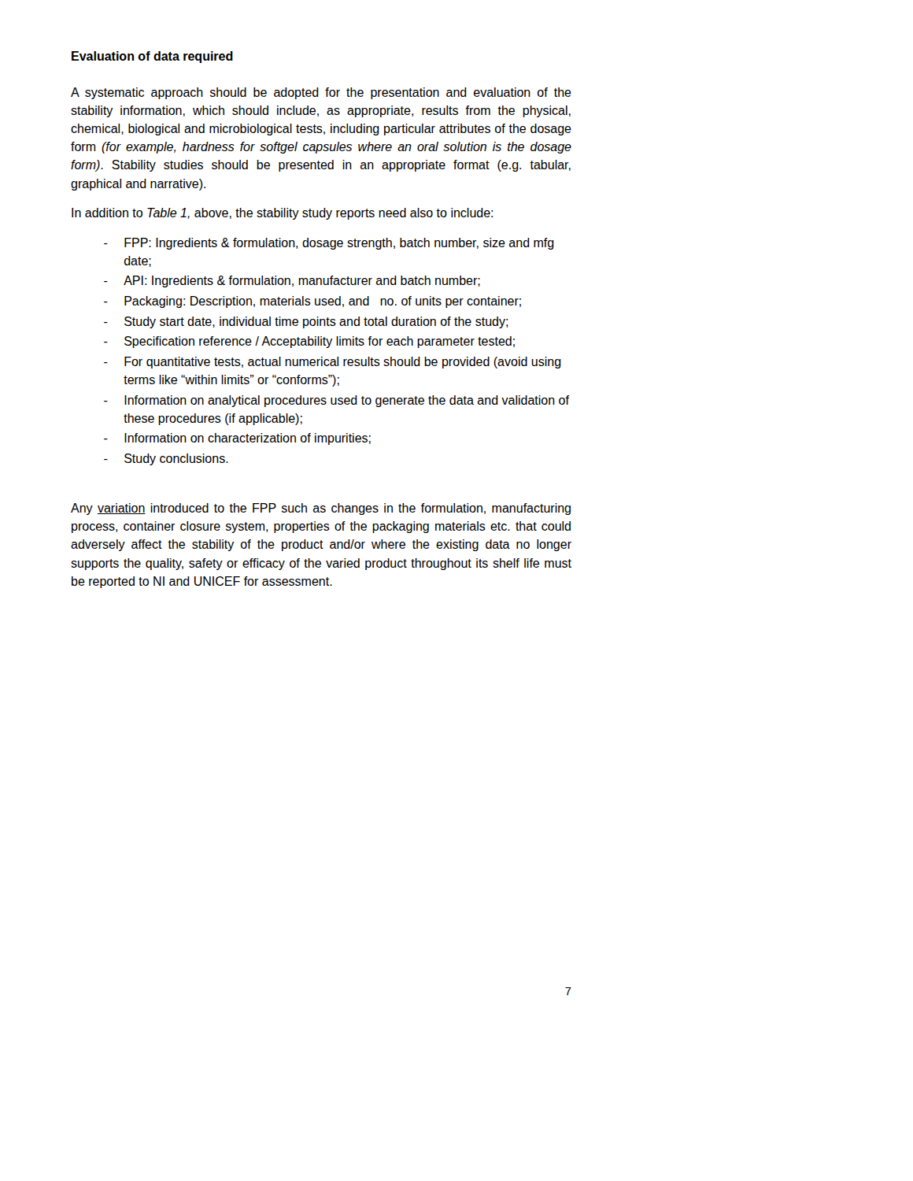Evaluation of data required
A systematic approach should be adopted for the presentation and evaluation of the stability information, which should include, as appropriate, results from the physical, chemical, biological and microbiological tests, including particular attributes of the dosage form (for example, hardness for softgel capsules where an oral solution is the dosage form). Stability studies should be presented in an appropriate format (e.g. tabular, graphical and narrative).
In addition to Table 1, above, the stability study reports need also to include:
FPP: Ingredients & formulation, dosage strength, batch number, size and mfg date;
API: Ingredients & formulation, manufacturer and batch number;
Packaging: Description, materials used, and no. of units per container;
Study start date, individual time points and total duration of the study;
Specification reference / Acceptability limits for each parameter tested;
For quantitative tests, actual numerical results should be provided (avoid using terms like “within limits” or “conforms”);
Information on analytical procedures used to generate the data and validation of these procedures (if applicable);
Information on characterization of impurities;
Study conclusions.
Any variation introduced to the FPP such as changes in the formulation, manufacturing process, container closure system, properties of the packaging materials etc. that could adversely affect the stability of the product and/or where the existing data no longer supports the quality, safety or efficacy of the varied product throughout its shelf life must be reported to NI and UNICEF for assessment.
7